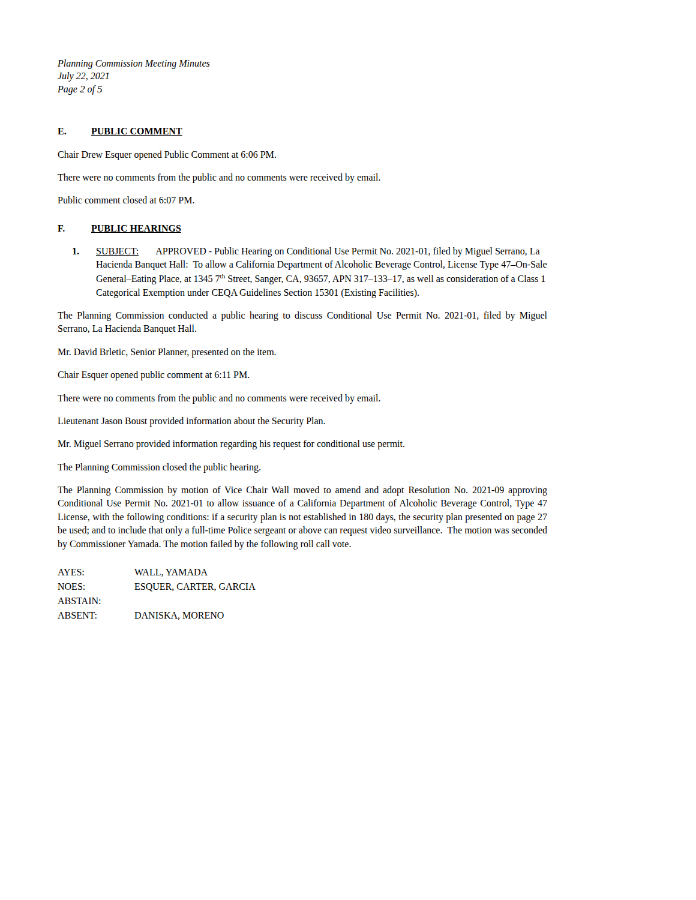Planning Commission Meeting Minutes
July 22, 2021
Page 2 of 5
E. PUBLIC COMMENT
Chair Drew Esquer opened Public Comment at 6:06 PM.
There were no comments from the public and no comments were received by email.
Public comment closed at 6:07 PM.
F. PUBLIC HEARINGS
1.
SUBJECT: APPROVED - Public Hearing on Conditional Use Permit No. 2021-01, filed by Miguel Serrano, La Hacienda Banquet Hall: To allow a California Department of Alcoholic Beverage Control, License Type 47–On-Sale General–Eating Place, at 1345 7th Street, Sanger, CA, 93657, APN 317–133–17, as well as consideration of a Class 1 Categorical Exemption under CEQA Guidelines Section 15301 (Existing Facilities).
The Planning Commission conducted a public hearing to discuss Conditional Use Permit No. 2021-01, filed by Miguel Serrano, La Hacienda Banquet Hall.
Mr. David Brletic, Senior Planner, presented on the item.
Chair Esquer opened public comment at 6:11 PM.
There were no comments from the public and no comments were received by email.
Lieutenant Jason Boust provided information about the Security Plan.
Mr. Miguel Serrano provided information regarding his request for conditional use permit.
The Planning Commission closed the public hearing.
The Planning Commission by motion of Vice Chair Wall moved to amend and adopt Resolution No. 2021-09 approving Conditional Use Permit No. 2021-01 to allow issuance of a California Department of Alcoholic Beverage Control, Type 47 License, with the following conditions: if a security plan is not established in 180 days, the security plan presented on page 27 be used; and to include that only a full-time Police sergeant or above can request video surveillance. The motion was seconded by Commissioner Yamada. The motion failed by the following roll call vote.
AYES: WALL, YAMADA
NOES: ESQUER, CARTER, GARCIA
ABSTAIN:
ABSENT: DANISKA, MORENO